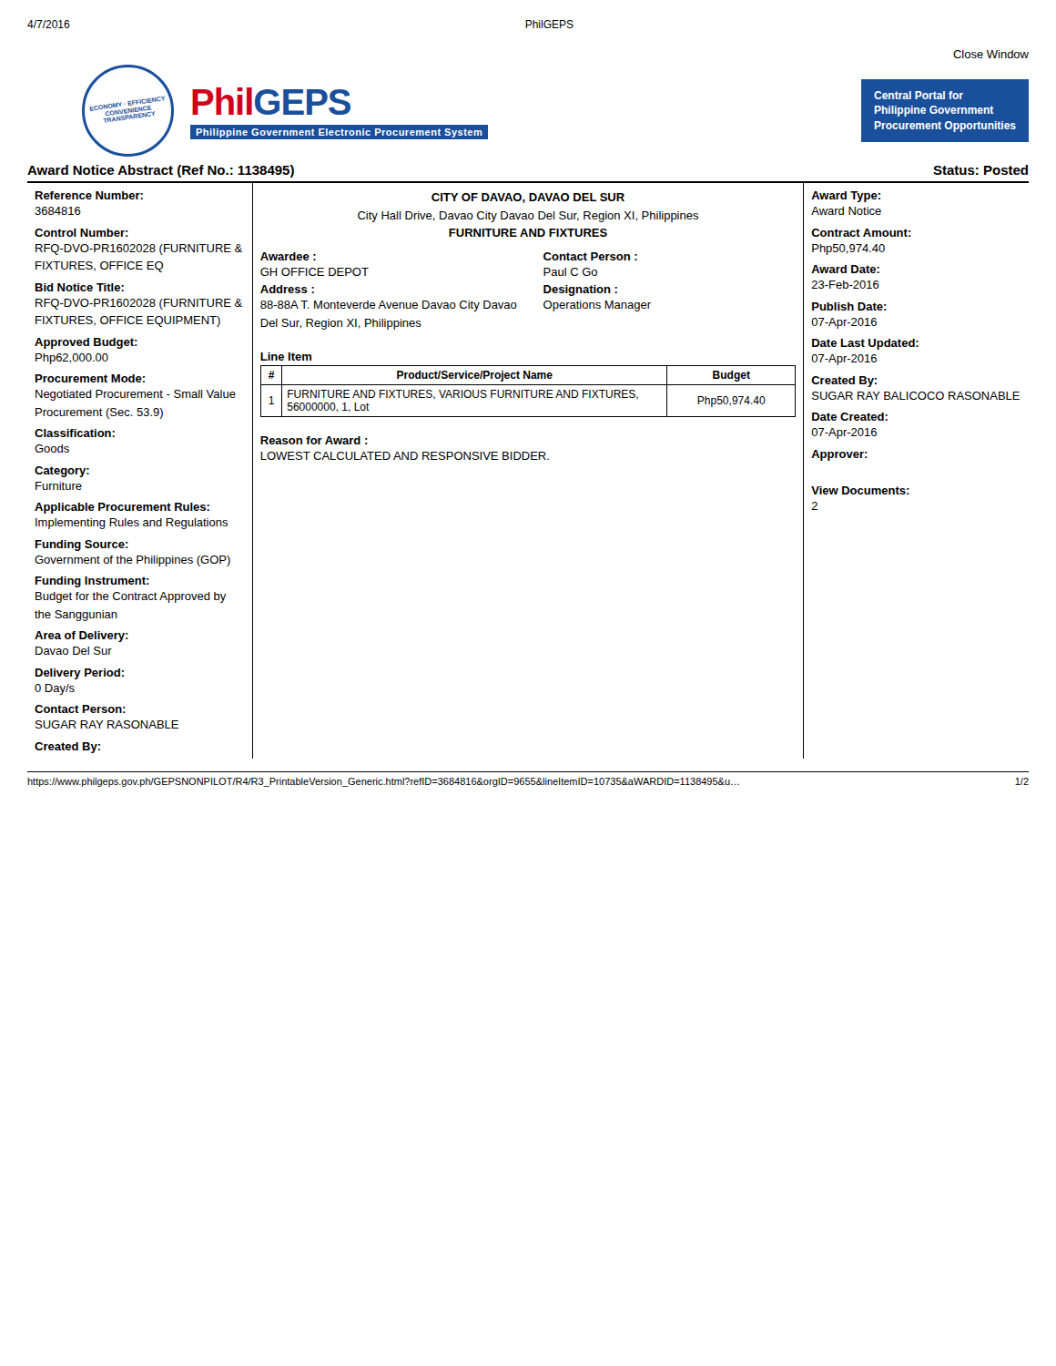4/7/2016
PhilGEPS
Close Window
ECONOMY · EFFICIENCY
CONVENIENCE
TRANSPARENCY
Phil GEPS
Philippine Government Electronic Procurement System
Central Portal for
Philippine Government
Procurement Opportunities
Award Notice Abstract (Ref No.: 1138495)
Status: Posted
| Reference Number: 3684816 Control Number: RFQ-DVO-PR1602028 (FURNITURE & FIXTURES, OFFICE EQ Bid Notice Title: RFQ-DVO-PR1602028 (FURNITURE & FIXTURES, OFFICE EQUIPMENT) Approved Budget: Php62,000.00 Procurement Mode: Negotiated Procurement - Small Value Procurement (Sec. 53.9) Classification: Goods Category: Furniture Applicable Procurement Rules: Implementing Rules and Regulations Funding Source: Government of the Philippines (GOP) Funding Instrument: Budget for the Contract Approved by the Sanggunian Area of Delivery: Davao Del Sur Delivery Period: 0 Day/s Contact Person: SUGAR RAY RASONABLE Created By: | CITY OF DAVAO, DAVAO DEL SUR City Hall Drive, Davao City Davao Del Sur, Region XI, Philippines FURNITURE AND FIXTURES Awardee : GH OFFICE DEPOT Address : 88-88A T. Monteverde Avenue Davao City Davao Del Sur, Region XI, Philippines Contact Person : Paul C Go Designation : Operations Manager Line Item / # / Product/Service/Project Name / Budget / / --- / --- / --- / / 1 / FURNITURE AND FIXTURES, VARIOUS FURNITURE AND FIXTURES, 56000000, 1, Lot / Php50,974.40 / Reason for Award : LOWEST CALCULATED AND RESPONSIVE BIDDER. | Award Type: Award Notice Contract Amount: Php50,974.40 Award Date: 23-Feb-2016 Publish Date: 07-Apr-2016 Date Last Updated: 07-Apr-2016 Created By: SUGAR RAY BALICOCO RASONABLE Date Created: 07-Apr-2016 Approver: View Documents: 2 |
https://www.philgeps.gov.ph/GEPSNONPILOT/R4/R3_PrintableVersion_Generic.html?refID=3684816&orgID=9655&lineItemID=10735&aWARDID=1138495&u…
1/2